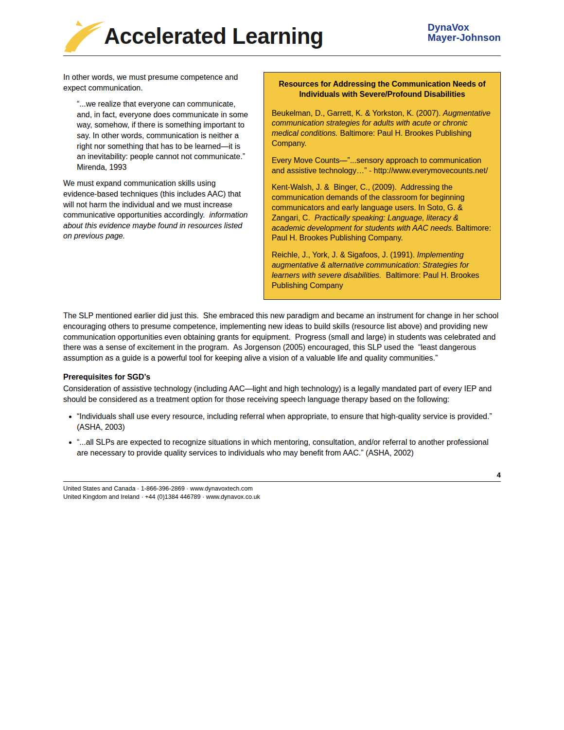Accelerated Learning
DynaVox
Mayer-Johnson
In other words, we must presume competence and expect communication.
“...we realize that everyone can communicate, and, in fact, everyone does communicate in some way, somehow, if there is something important to say. In other words, communication is neither a right nor something that has to be learned—it is an inevitability: people cannot not communicate.” Mirenda, 1993
We must expand communication skills using evidence-based techniques (this includes AAC) that will not harm the individual and we must increase communicative opportunities accordingly. information about this evidence maybe found in resources listed on previous page.
Resources for Addressing the Communication Needs of Individuals with Severe/Profound Disabilities
Beukelman, D., Garrett, K. & Yorkston, K. (2007). Augmentative communication strategies for adults with acute or chronic medical conditions. Baltimore: Paul H. Brookes Publishing Company.
Every Move Counts—”...sensory approach to communication and assistive technology…” - http://www.everymovecounts.net/
Kent-Walsh, J. & Binger, C., (2009). Addressing the communication demands of the classroom for beginning communicators and early language users. In Soto, G. & Zangari, C. Practically speaking: Language, literacy & academic development for students with AAC needs. Baltimore: Paul H. Brookes Publishing Company.
Reichle, J., York, J. & Sigafoos, J. (1991). Implementing augmentative & alternative communication: Strategies for learners with severe disabilities. Baltimore: Paul H. Brookes Publishing Company
The SLP mentioned earlier did just this. She embraced this new paradigm and became an instrument for change in her school encouraging others to presume competence, implementing new ideas to build skills (resource list above) and providing new communication opportunities even obtaining grants for equipment. Progress (small and large) in students was celebrated and there was a sense of excitement in the program. As Jorgenson (2005) encouraged, this SLP used the “least dangerous assumption as a guide is a powerful tool for keeping alive a vision of a valuable life and quality communities.”
Prerequisites for SGD’s
Consideration of assistive technology (including AAC—light and high technology) is a legally mandated part of every IEP and should be considered as a treatment option for those receiving speech language therapy based on the following:
“Individuals shall use every resource, including referral when appropriate, to ensure that high-quality service is provided.” (ASHA, 2003)
“...all SLPs are expected to recognize situations in which mentoring, consultation, and/or referral to another professional are necessary to provide quality services to individuals who may benefit from AAC.” (ASHA, 2002)
4
United States and Canada · 1-866-396-2869 · www.dynavoxtech.com
United Kingdom and Ireland · +44 (0)1384 446789 · www.dynavox.co.uk